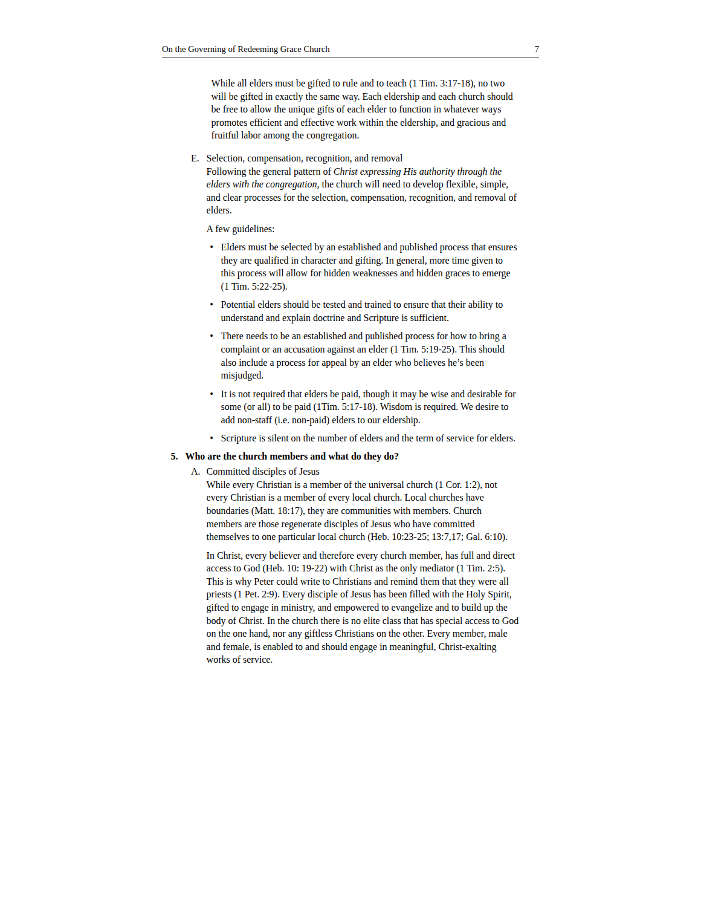On the Governing of Redeeming Grace Church 7
While all elders must be gifted to rule and to teach (1 Tim. 3:17-18), no two will be gifted in exactly the same way. Each eldership and each church should be free to allow the unique gifts of each elder to function in whatever ways promotes efficient and effective work within the eldership, and gracious and fruitful labor among the congregation.
E.
Selection, compensation, recognition, and removal
Following the general pattern of Christ expressing His authority through the elders with the congregation, the church will need to develop flexible, simple, and clear processes for the selection, compensation, recognition, and removal of elders.
A few guidelines:
Elders must be selected by an established and published process that ensures they are qualified in character and gifting. In general, more time given to this process will allow for hidden weaknesses and hidden graces to emerge (1 Tim. 5:22-25).
Potential elders should be tested and trained to ensure that their ability to understand and explain doctrine and Scripture is sufficient.
There needs to be an established and published process for how to bring a complaint or an accusation against an elder (1 Tim. 5:19-25). This should also include a process for appeal by an elder who believes he’s been misjudged.
It is not required that elders be paid, though it may be wise and desirable for some (or all) to be paid (1Tim. 5:17-18). Wisdom is required. We desire to add non-staff (i.e. non-paid) elders to our eldership.
Scripture is silent on the number of elders and the term of service for elders.
5.
Who are the church members and what do they do?
A.
Committed disciples of Jesus
While every Christian is a member of the universal church (1 Cor. 1:2), not every Christian is a member of every local church. Local churches have boundaries (Matt. 18:17), they are communities with members. Church members are those regenerate disciples of Jesus who have committed themselves to one particular local church (Heb. 10:23-25; 13:7,17; Gal. 6:10).
In Christ, every believer and therefore every church member, has full and direct access to God (Heb. 10: 19-22) with Christ as the only mediator (1 Tim. 2:5). This is why Peter could write to Christians and remind them that they were all priests (1 Pet. 2:9). Every disciple of Jesus has been filled with the Holy Spirit, gifted to engage in ministry, and empowered to evangelize and to build up the body of Christ. In the church there is no elite class that has special access to God on the one hand, nor any giftless Christians on the other. Every member, male and female, is enabled to and should engage in meaningful, Christ-exalting works of service.